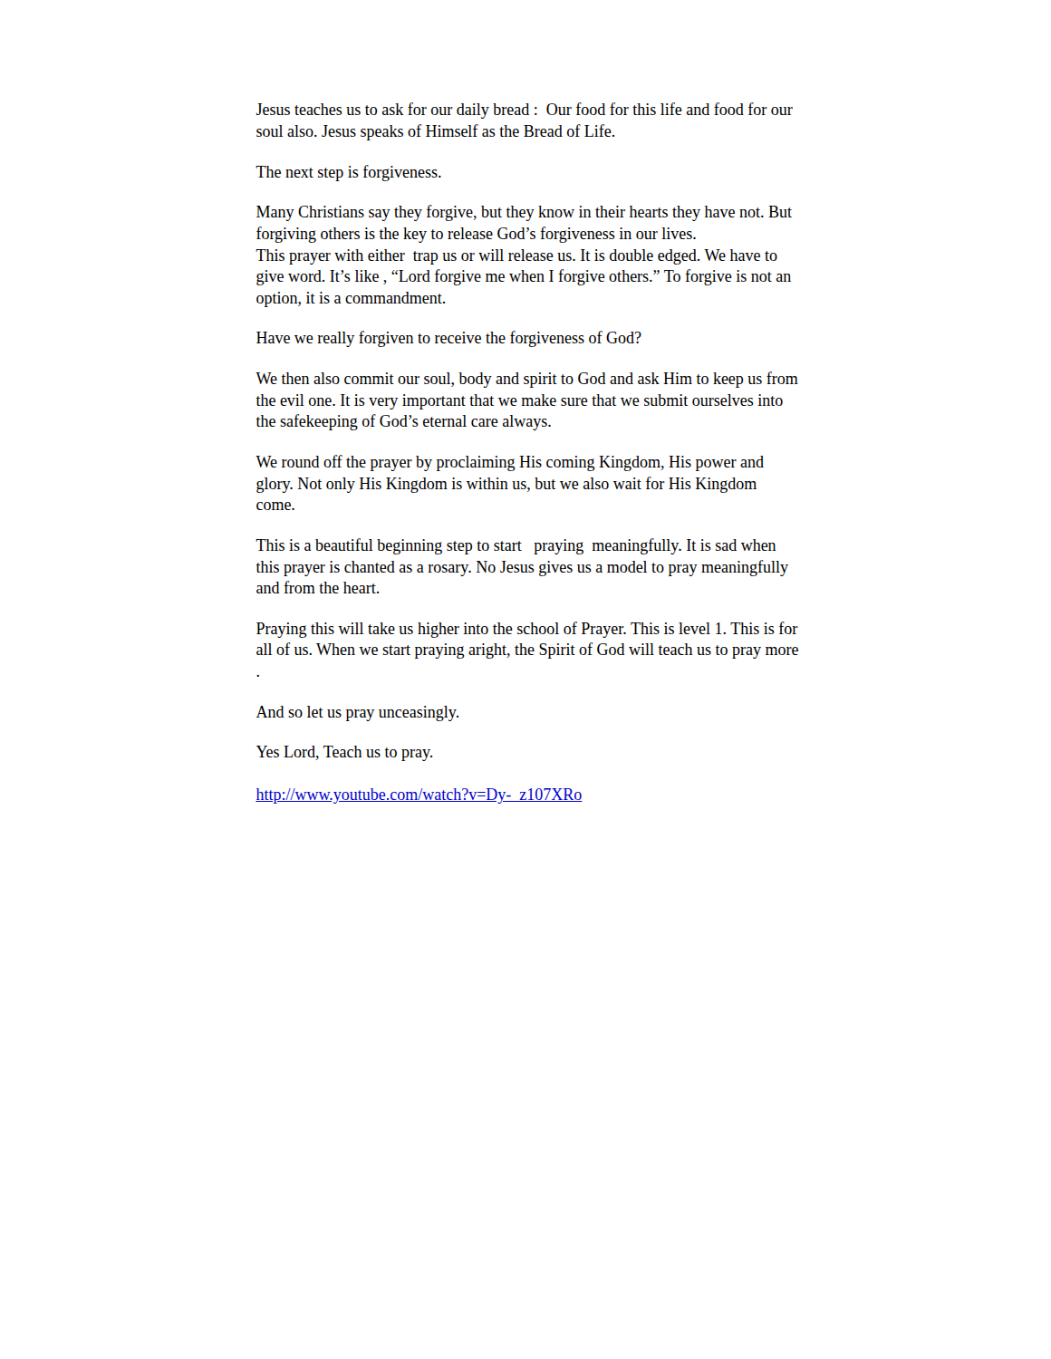Jesus teaches us to ask for our daily bread : Our food for this life and food for our soul also. Jesus speaks of Himself as the Bread of Life.
The next step is forgiveness.
Many Christians say they forgive, but they know in their hearts they have not. But forgiving others is the key to release God’s forgiveness in our lives.
This prayer with either trap us or will release us. It is double edged. We have to give word. It’s like , “Lord forgive me when I forgive others.” To forgive is not an option, it is a commandment.
Have we really forgiven to receive the forgiveness of God?
We then also commit our soul, body and spirit to God and ask Him to keep us from the evil one. It is very important that we make sure that we submit ourselves into the safekeeping of God’s eternal care always.
We round off the prayer by proclaiming His coming Kingdom, His power and glory. Not only His Kingdom is within us, but we also wait for His Kingdom come.
This is a beautiful beginning step to start praying meaningfully. It is sad when this prayer is chanted as a rosary. No Jesus gives us a model to pray meaningfully and from the heart.
Praying this will take us higher into the school of Prayer. This is level 1. This is for all of us. When we start praying aright, the Spirit of God will teach us to pray more .
And so let us pray unceasingly.
Yes Lord, Teach us to pray.
http://www.youtube.com/watch?v=Dy-_z107XRo